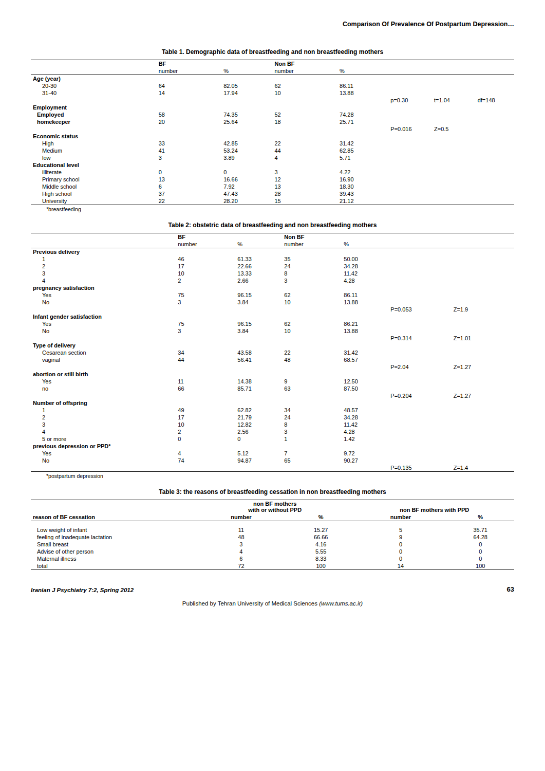Comparison Of Prevalence Of Postpartum Depression…
Table 1. Demographic data of breastfeeding and non breastfeeding mothers
| | BF | Non BF | | | |
| | number | % | number | % | | | |
| Age (year) | | | | | | | |
| 20-30 | 64 | 82.05 | 62 | 86.11 | | | |
| 31-40 | 14 | 17.94 | 10 | 13.88 | | | |
| | | | | | p=0.30 | t=1.04 | df=148 |
| Employment | | | | | | | |
| Employed | 58 | 74.35 | 52 | 74.28 | | | |
| homekeeper | 20 | 25.64 | 18 | 25.71 | | | |
| | | | | | P=0.016 | Z=0.5 | |
| Economic status | | | | | | | |
| High | 33 | 42.85 | 22 | 31.42 | | | |
| Medium | 41 | 53.24 | 44 | 62.85 | | | |
| low | 3 | 3.89 | 4 | 5.71 | | | |
| Educational level | | | | | | | |
| illiterate | 0 | 0 | 3 | 4.22 | | | |
| Primary school | 13 | 16.66 | 12 | 16.90 | | | |
| Middle school | 6 | 7.92 | 13 | 18.30 | | | |
| High school | 37 | 47.43 | 28 | 39.43 | | | |
| University | 22 | 28.20 | 15 | 21.12 | | | |
*breastfeeding
Table 2: obstetric data of breastfeeding and non breastfeeding mothers
| | BF | Non BF | | |
| | number | % | number | % | | |
| Previous delivery | | | | | | |
| 1 | 46 | 61.33 | 35 | 50.00 | | |
| 2 | 17 | 22.66 | 24 | 34.28 | | |
| 3 | 10 | 13.33 | 8 | 11.42 | | |
| 4 | 2 | 2.66 | 3 | 4.28 | | |
| pregnancy satisfaction | | | | | | |
| Yes | 75 | 96.15 | 62 | 86.11 | | |
| No | 3 | 3.84 | 10 | 13.88 | | |
| | | | | | P=0.053 | Z=1.9 |
| Infant gender satisfaction | | | | | | |
| Yes | 75 | 96.15 | 62 | 86.21 | | |
| No | 3 | 3.84 | 10 | 13.88 | | |
| | | | | | P=0.314 | Z=1.01 |
| Type of delivery | | | | | | |
| Cesarean section | 34 | 43.58 | 22 | 31.42 | | |
| vaginal | 44 | 56.41 | 48 | 68.57 | | |
| | | | | | P=2.04 | Z=1.27 |
| abortion or still birth | | | | | | |
| Yes | 11 | 14.38 | 9 | 12.50 | | |
| no | 66 | 85.71 | 63 | 87.50 | | |
| | | | | | P=0.204 | Z=1.27 |
| Number of offspring | | | | | | |
| 1 | 49 | 62.82 | 34 | 48.57 | | |
| 2 | 17 | 21.79 | 24 | 34.28 | | |
| 3 | 10 | 12.82 | 8 | 11.42 | | |
| 4 | 2 | 2.56 | 3 | 4.28 | | |
| 5 or more | 0 | 0 | 1 | 1.42 | | |
| previous depression or PPD* | | | | | | |
| Yes | 4 | 5.12 | 7 | 9.72 | | |
| No | 74 | 94.87 | 65 | 90.27 | | |
| | | | | | P=0.135 | Z=1.4 |
*postpartum depression
Table 3: the reasons of breastfeeding cessation in non breastfeeding mothers
| | non BF mothers with or without PPD | non BF mothers with PPD |
| reason of BF cessation | number | % | number | % |
| Low weight of infant | 11 | 15.27 | 5 | 35.71 |
| feeling of inadequate lactation | 48 | 66.66 | 9 | 64.28 |
| Small breast | 3 | 4.16 | 0 | 0 |
| Advise of other person | 4 | 5.55 | 0 | 0 |
| Maternal illness | 6 | 8.33 | 0 | 0 |
| total | 72 | 100 | 14 | 100 |
Iranian J Psychiatry 7:2, Spring 2012
63
Published by Tehran University of Medical Sciences (www.tums.ac.ir)